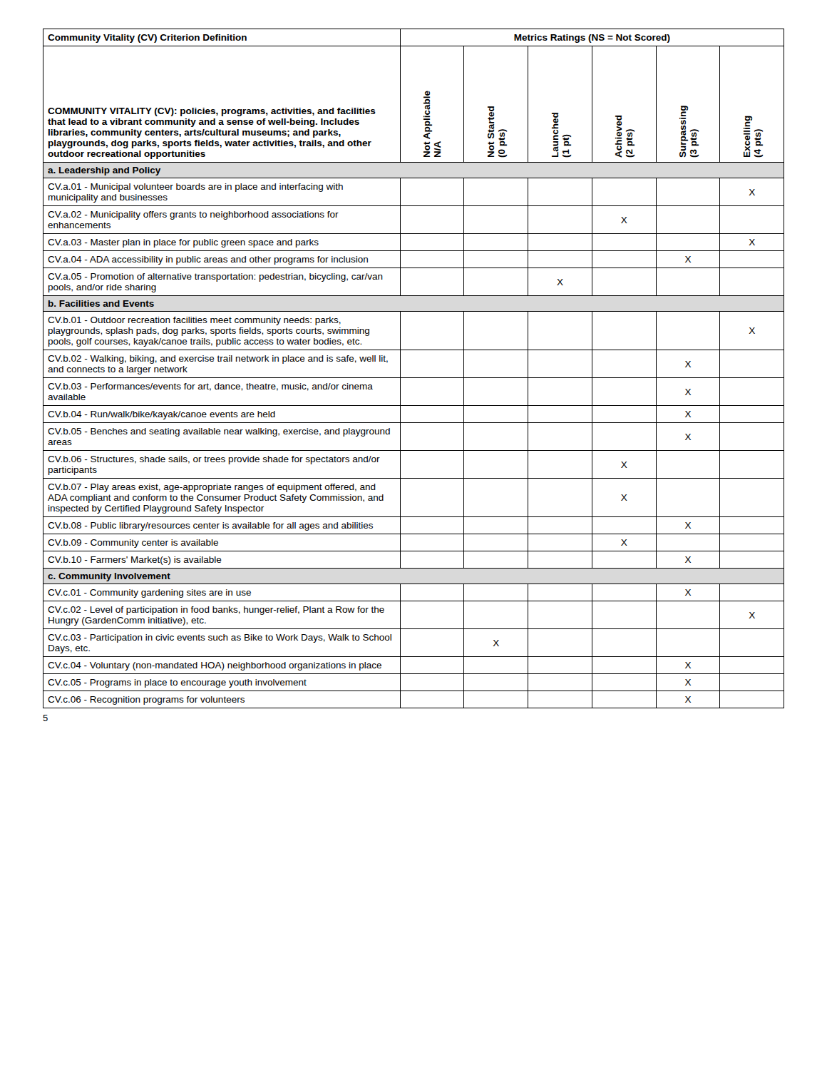| Community Vitality (CV) Criterion Definition | Metrics Ratings (NS = Not Scored) |
| COMMUNITY VITALITY (CV): policies, programs, activities, and facilities that lead to a vibrant community and a sense of well-being. Includes libraries, community centers, arts/cultural museums; and parks, playgrounds, dog parks, sports fields, water activities, trails, and other outdoor recreational opportunities | Not Applicable N/A | Not Started (0 pts) | Launched (1 pt) | Achieved (2 pts) | Surpassing (3 pts) | Excelling (4 pts) |
| a. Leadership and Policy |
| CV.a.01 - Municipal volunteer boards are in place and interfacing with municipality and businesses | | | | | | X |
| CV.a.02 - Municipality offers grants to neighborhood associations for enhancements | | | | X | | |
| CV.a.03 - Master plan in place for public green space and parks | | | | | | X |
| CV.a.04 - ADA accessibility in public areas and other programs for inclusion | | | | | X | |
| CV.a.05 - Promotion of alternative transportation: pedestrian, bicycling, car/van pools, and/or ride sharing | | | X | | | |
| b. Facilities and Events |
| CV.b.01 - Outdoor recreation facilities meet community needs: parks, playgrounds, splash pads, dog parks, sports fields, sports courts, swimming pools, golf courses, kayak/canoe trails, public access to water bodies, etc. | | | | | | X |
| CV.b.02 - Walking, biking, and exercise trail network in place and is safe, well lit, and connects to a larger network | | | | | X | |
| CV.b.03 - Performances/events for art, dance, theatre, music, and/or cinema available | | | | | X | |
| CV.b.04 - Run/walk/bike/kayak/canoe events are held | | | | | X | |
| CV.b.05 - Benches and seating available near walking, exercise, and playground areas | | | | | X | |
| CV.b.06 - Structures, shade sails, or trees provide shade for spectators and/or participants | | | | X | | |
| CV.b.07 - Play areas exist, age-appropriate ranges of equipment offered, and ADA compliant and conform to the Consumer Product Safety Commission, and inspected by Certified Playground Safety Inspector | | | | X | | |
| CV.b.08 - Public library/resources center is available for all ages and abilities | | | | | X | |
| CV.b.09 - Community center is available | | | | X | | |
| CV.b.10 - Farmers' Market(s) is available | | | | | X | |
| c. Community Involvement |
| CV.c.01 - Community gardening sites are in use | | | | | X | |
| CV.c.02 - Level of participation in food banks, hunger-relief, Plant a Row for the Hungry (GardenComm initiative), etc. | | | | | | X |
| CV.c.03 - Participation in civic events such as Bike to Work Days, Walk to School Days, etc. | | X | | | | |
| CV.c.04 - Voluntary (non-mandated HOA) neighborhood organizations in place | | | | | X | |
| CV.c.05 - Programs in place to encourage youth involvement | | | | | X | |
| CV.c.06 - Recognition programs for volunteers | | | | | X | |
5